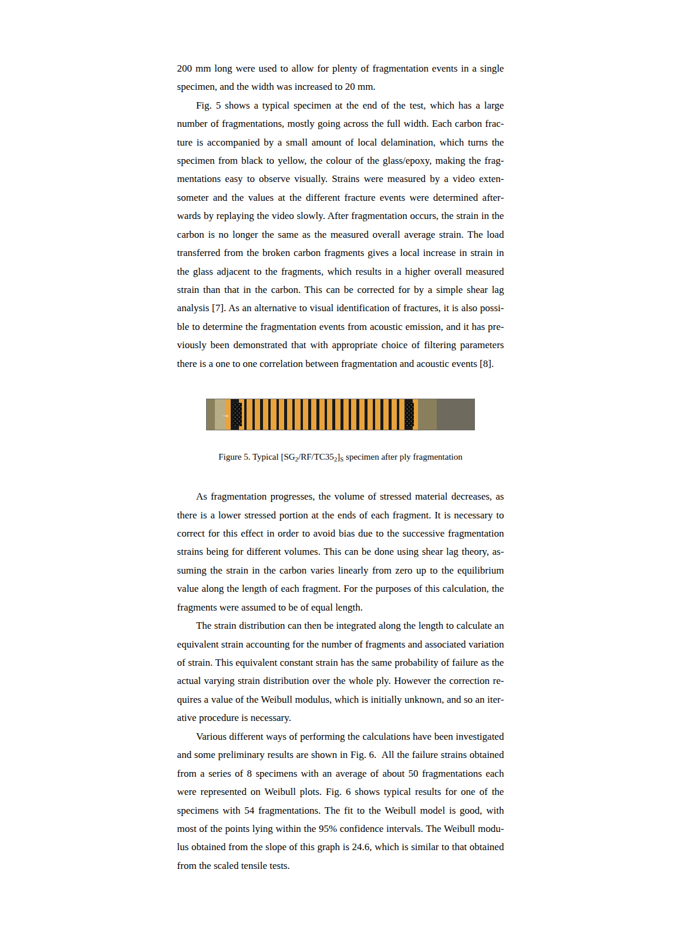200 mm long were used to allow for plenty of fragmentation events in a single specimen, and the width was increased to 20 mm.
Fig. 5 shows a typical specimen at the end of the test, which has a large number of fragmentations, mostly going across the full width. Each carbon fracture is accompanied by a small amount of local delamination, which turns the specimen from black to yellow, the colour of the glass/epoxy, making the fragmentations easy to observe visually. Strains were measured by a video extensometer and the values at the different fracture events were determined afterwards by replaying the video slowly. After fragmentation occurs, the strain in the carbon is no longer the same as the measured overall average strain. The load transferred from the broken carbon fragments gives a local increase in strain in the glass adjacent to the fragments, which results in a higher overall measured strain than that in the carbon. This can be corrected for by a simple shear lag analysis [7]. As an alternative to visual identification of fractures, it is also possible to determine the fragmentation events from acoustic emission, and it has previously been demonstrated that with appropriate choice of filtering parameters there is a one to one correlation between fragmentation and acoustic events [8].
→
Figure 5. Typical [SG2/RF/TC352]S specimen after ply fragmentation
As fragmentation progresses, the volume of stressed material decreases, as there is a lower stressed portion at the ends of each fragment. It is necessary to correct for this effect in order to avoid bias due to the successive fragmentation strains being for different volumes. This can be done using shear lag theory, assuming the strain in the carbon varies linearly from zero up to the equilibrium value along the length of each fragment. For the purposes of this calculation, the fragments were assumed to be of equal length.
The strain distribution can then be integrated along the length to calculate an equivalent strain accounting for the number of fragments and associated variation of strain. This equivalent constant strain has the same probability of failure as the actual varying strain distribution over the whole ply. However the correction requires a value of the Weibull modulus, which is initially unknown, and so an iterative procedure is necessary.
Various different ways of performing the calculations have been investigated and some preliminary results are shown in Fig. 6. All the failure strains obtained from a series of 8 specimens with an average of about 50 fragmentations each were represented on Weibull plots. Fig. 6 shows typical results for one of the specimens with 54 fragmentations. The fit to the Weibull model is good, with most of the points lying within the 95% confidence intervals. The Weibull modulus obtained from the slope of this graph is 24.6, which is similar to that obtained from the scaled tensile tests.